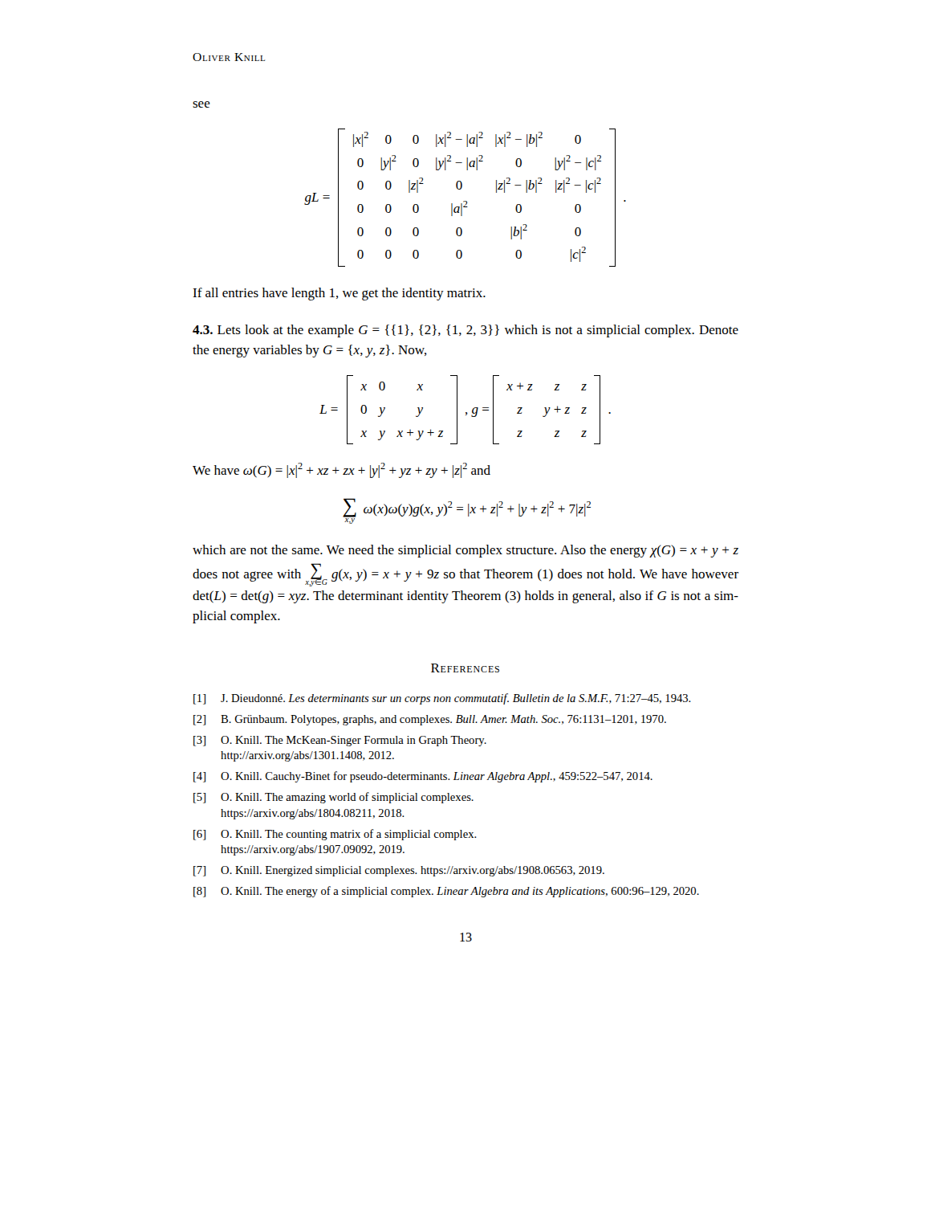Oliver Knill
see
gL =
| / x / 2 | 0 | 0 | / x / 2 − / a / 2 | / x / 2 − / b / 2 | 0 |
| 0 | / y / 2 | 0 | / y / 2 − / a / 2 | 0 | / y / 2 − / c / 2 |
| 0 | 0 | / z / 2 | 0 | / z / 2 − / b / 2 | / z / 2 − / c / 2 |
| 0 | 0 | 0 | / a / 2 | 0 | 0 |
| 0 | 0 | 0 | 0 | / b / 2 | 0 |
| 0 | 0 | 0 | 0 | 0 | / c / 2 |
.
If all entries have length 1, we get the identity matrix.
4.3.
Lets look at the example G = {{1}, {2}, {1, 2, 3}} which is not a simplicial complex. Denote the energy variables by G = {x, y, z}. Now,
L =
| x | 0 | x |
| 0 | y | y |
| x | y | x + y + z |
, g =
| x + z | z | z |
| z | y + z | z |
| z | z | z |
.
We have ω(G) = |x|2 + xz + zx + |y|2 + yz + zy + |z|2 and
∑x,y ω(x)ω(y)g(x, y)2 = |x + z|2 + |y + z|2 + 7|z|2
which are not the same. We need the simplicial complex structure. Also the energy χ(G) = x + y + z does not agree with ∑x,y∈G g(x, y) = x + y + 9z so that Theorem (1) does not hold. We have however det(L) = det(g) = xyz. The determinant identity Theorem (3) holds in general, also if G is not a simplicial complex.
References
[1] J. Dieudonné. Les determinants sur un corps non commutatif. Bulletin de la S.M.F., 71:27–45, 1943.
[2] B. Grünbaum. Polytopes, graphs, and complexes. Bull. Amer. Math. Soc., 76:1131–1201, 1970.
[3] O. Knill. The McKean-Singer Formula in Graph Theory. http://arxiv.org/abs/1301.1408, 2012.
[4] O. Knill. Cauchy-Binet for pseudo-determinants. Linear Algebra Appl., 459:522–547, 2014.
[5] O. Knill. The amazing world of simplicial complexes. https://arxiv.org/abs/1804.08211, 2018.
[6] O. Knill. The counting matrix of a simplicial complex. https://arxiv.org/abs/1907.09092, 2019.
[7] O. Knill. Energized simplicial complexes. https://arxiv.org/abs/1908.06563, 2019.
[8] O. Knill. The energy of a simplicial complex. Linear Algebra and its Applications, 600:96–129, 2020.
13